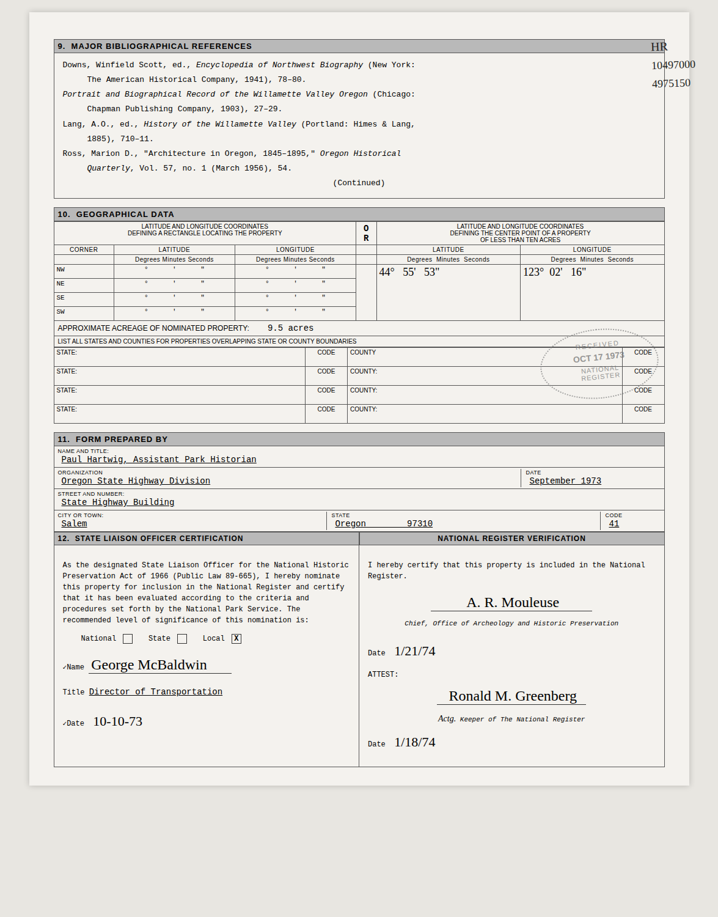HR
10497000
4975150
SEE INSTRUCTIONS
9. MAJOR BIBLIOGRAPHICAL REFERENCES
Downs, Winfield Scott, ed., Encyclopedia of Northwest Biography (New York:
The American Historical Company, 1941), 78–80.
Portrait and Biographical Record of the Willamette Valley Oregon (Chicago:
Chapman Publishing Company, 1903), 27–29.
Lang, A.O., ed., History of the Willamette Valley (Portland: Himes & Lang,
1885), 710–11.
Ross, Marion D., "Architecture in Oregon, 1845–1895," Oregon Historical
Quarterly, Vol. 57, no. 1 (March 1956), 54.
(Continued)
10. GEOGRAPHICAL DATA
| LATITUDE AND LONGITUDE COORDINATES DEFINING A RECTANGLE LOCATING THE PROPERTY | O R | LATITUDE AND LONGITUDE COORDINATES DEFINING THE CENTER POINT OF A PROPERTY OF LESS THAN TEN ACRES |
| CORNER | LATITUDE | LONGITUDE | | LATITUDE | LONGITUDE |
| | Degrees Minutes Seconds | Degrees Minutes Seconds | | Degrees Minutes Seconds | Degrees Minutes Seconds |
| NW | ° ' " | ° ' " | | 44° 55' 53" | 123° 02' 16" |
| NE | ° ' " | ° ' " |
| SE | ° ' " | ° ' " |
| SW | ° ' " | ° ' " |
APPROXIMATE ACREAGE OF NOMINATED PROPERTY:9.5 acres
LIST ALL STATES AND COUNTIES FOR PROPERTIES OVERLAPPING STATE OR COUNTY BOUNDARIES
| STATE: | CODE | COUNTY | CODE |
| STATE: | CODE | COUNTY: | CODE |
| STATE: | CODE | COUNTY: | CODE |
| STATE: | CODE | COUNTY: | CODE |
RECEIVED
OCT 17 1973
NATIONAL
REGISTER
11. FORM PREPARED BY
NAME AND TITLE:
Paul Hartwig, Assistant Park Historian
ORGANIZATION
Oregon State Highway Division
DATE
September 1973
STREET AND NUMBER:
State Highway Building
CITY OR TOWN:
Salem
STATE
Oregon 97310
CODE
41
12. STATE LIAISON OFFICER CERTIFICATION
NATIONAL REGISTER VERIFICATION
As the designated State Liaison Officer for the National Historic Preservation Act of 1966 (Public Law 89-665), I hereby nominate this property for inclusion in the National Register and certify that it has been evaluated according to the criteria and procedures set forth by the National Park Service. The recommended level of significance of this nomination is:
National State Local X
✓Name George McBaldwin
Title Director of Transportation
✓Date 10-10-73
I hereby certify that this property is included in the National Register.
A. R. Mouleuse
Chief, Office of Archeology and Historic Preservation
Date 1/21/74
ATTEST:
Ronald M. Greenberg
Actg. Keeper of The National Register
Date 1/18/74